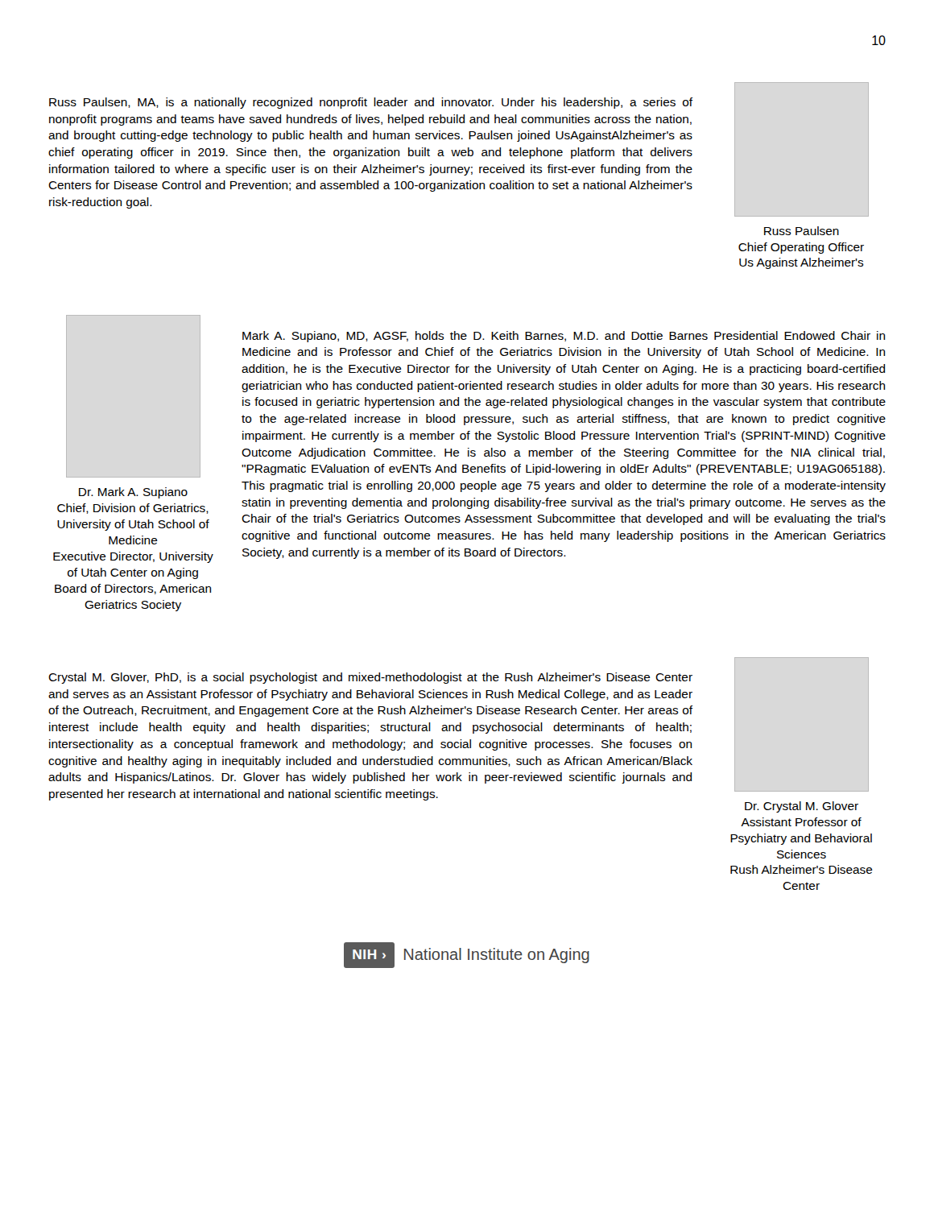10
Russ Paulsen, MA, is a nationally recognized nonprofit leader and innovator. Under his leadership, a series of nonprofit programs and teams have saved hundreds of lives, helped rebuild and heal communities across the nation, and brought cutting-edge technology to public health and human services. Paulsen joined UsAgainstAlzheimer's as chief operating officer in 2019. Since then, the organization built a web and telephone platform that delivers information tailored to where a specific user is on their Alzheimer's journey; received its first-ever funding from the Centers for Disease Control and Prevention; and assembled a 100-organization coalition to set a national Alzheimer's risk-reduction goal.
Russ Paulsen
Chief Operating Officer
Us Against Alzheimer's
Dr. Mark A. Supiano
Chief, Division of Geriatrics, University of Utah School of Medicine
Executive Director, University of Utah Center on Aging
Board of Directors, American Geriatrics Society
Mark A. Supiano, MD, AGSF, holds the D. Keith Barnes, M.D. and Dottie Barnes Presidential Endowed Chair in Medicine and is Professor and Chief of the Geriatrics Division in the University of Utah School of Medicine. In addition, he is the Executive Director for the University of Utah Center on Aging. He is a practicing board-certified geriatrician who has conducted patient-oriented research studies in older adults for more than 30 years. His research is focused in geriatric hypertension and the age-related physiological changes in the vascular system that contribute to the age-related increase in blood pressure, such as arterial stiffness, that are known to predict cognitive impairment. He currently is a member of the Systolic Blood Pressure Intervention Trial's (SPRINT-MIND) Cognitive Outcome Adjudication Committee. He is also a member of the Steering Committee for the NIA clinical trial, "PRagmatic EValuation of evENTs And Benefits of Lipid-lowering in oldEr Adults" (PREVENTABLE; U19AG065188). This pragmatic trial is enrolling 20,000 people age 75 years and older to determine the role of a moderate-intensity statin in preventing dementia and prolonging disability-free survival as the trial's primary outcome. He serves as the Chair of the trial's Geriatrics Outcomes Assessment Subcommittee that developed and will be evaluating the trial's cognitive and functional outcome measures. He has held many leadership positions in the American Geriatrics Society, and currently is a member of its Board of Directors.
Crystal M. Glover, PhD, is a social psychologist and mixed-methodologist at the Rush Alzheimer's Disease Center and serves as an Assistant Professor of Psychiatry and Behavioral Sciences in Rush Medical College, and as Leader of the Outreach, Recruitment, and Engagement Core at the Rush Alzheimer's Disease Research Center. Her areas of interest include health equity and health disparities; structural and psychosocial determinants of health; intersectionality as a conceptual framework and methodology; and social cognitive processes. She focuses on cognitive and healthy aging in inequitably included and understudied communities, such as African American/Black adults and Hispanics/Latinos. Dr. Glover has widely published her work in peer-reviewed scientific journals and presented her research at international and national scientific meetings.
Dr. Crystal M. Glover
Assistant Professor of Psychiatry and Behavioral Sciences
Rush Alzheimer's Disease Center
NIH › National Institute on Aging